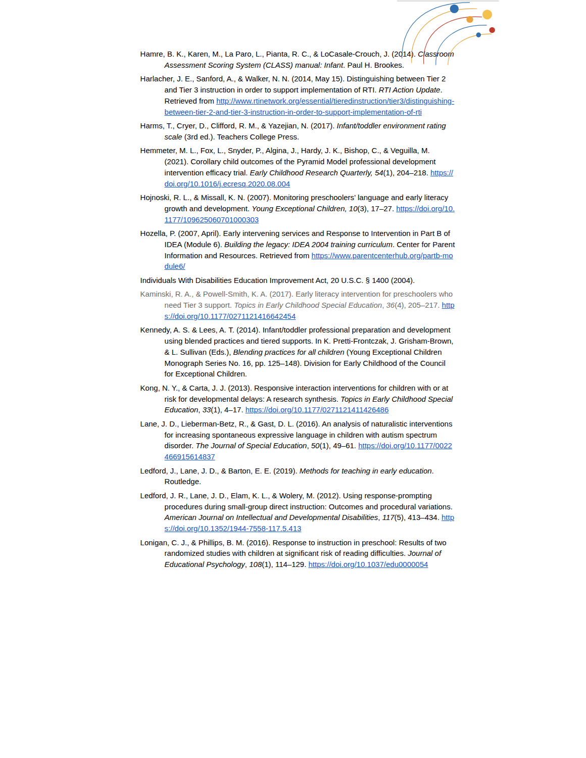Hamre, B. K., Karen, M., La Paro, L., Pianta, R. C., & LoCasale-Crouch, J. (2014). Classroom Assessment Scoring System (CLASS) manual: Infant. Paul H. Brookes.
Harlacher, J. E., Sanford, A., & Walker, N. N. (2014, May 15). Distinguishing between Tier 2 and Tier 3 instruction in order to support implementation of RTI. RTI Action Update. Retrieved from http://www.rtinetwork.org/essential/tieredinstruction/tier3/distinguishing-between-tier-2-and-tier-3-instruction-in-order-to-support-implementation-of-rti
Harms, T., Cryer, D., Clifford, R. M., & Yazejian, N. (2017). Infant/toddler environment rating scale (3rd ed.). Teachers College Press.
Hemmeter, M. L., Fox, L., Snyder, P., Algina, J., Hardy, J. K., Bishop, C., & Veguilla, M. (2021). Corollary child outcomes of the Pyramid Model professional development intervention efficacy trial. Early Childhood Research Quarterly, 54(1), 204–218. https://doi.org/10.1016/j.ecresq.2020.08.004
Hojnoski, R. L., & Missall, K. N. (2007). Monitoring preschoolers’ language and early literacy growth and development. Young Exceptional Children, 10(3), 17–27. https://doi.org/10.1177/109625060701000303
Hozella, P. (2007, April). Early intervening services and Response to Intervention in Part B of IDEA (Module 6). Building the legacy: IDEA 2004 training curriculum. Center for Parent Information and Resources. Retrieved from https://www.parentcenterhub.org/partb-module6/
Individuals With Disabilities Education Improvement Act, 20 U.S.C. § 1400 (2004).
Kaminski, R. A., & Powell-Smith, K. A. (2017). Early literacy intervention for preschoolers who need Tier 3 support. Topics in Early Childhood Special Education, 36(4), 205–217. https://doi.org/10.1177/0271121416642454
Kennedy, A. S. & Lees, A. T. (2014). Infant/toddler professional preparation and development using blended practices and tiered supports. In K. Pretti-Frontczak, J. Grisham-Brown, & L. Sullivan (Eds.), Blending practices for all children (Young Exceptional Children Monograph Series No. 16, pp. 125–148). Division for Early Childhood of the Council for Exceptional Children.
Kong, N. Y., & Carta, J. J. (2013). Responsive interaction interventions for children with or at risk for developmental delays: A research synthesis. Topics in Early Childhood Special Education, 33(1), 4–17. https://doi.org/10.1177/0271121411426486
Lane, J. D., Lieberman-Betz, R., & Gast, D. L. (2016). An analysis of naturalistic interventions for increasing spontaneous expressive language in children with autism spectrum disorder. The Journal of Special Education, 50(1), 49–61. https://doi.org/10.1177/0022466915614837
Ledford, J., Lane, J. D., & Barton, E. E. (2019). Methods for teaching in early education. Routledge.
Ledford, J. R., Lane, J. D., Elam, K. L., & Wolery, M. (2012). Using response-prompting procedures during small-group direct instruction: Outcomes and procedural variations. American Journal on Intellectual and Developmental Disabilities, 117(5), 413–434. https://doi.org/10.1352/1944-7558-117.5.413
Lonigan, C. J., & Phillips, B. M. (2016). Response to instruction in preschool: Results of two randomized studies with children at significant risk of reading difficulties. Journal of Educational Psychology, 108(1), 114–129. https://doi.org/10.1037/edu0000054